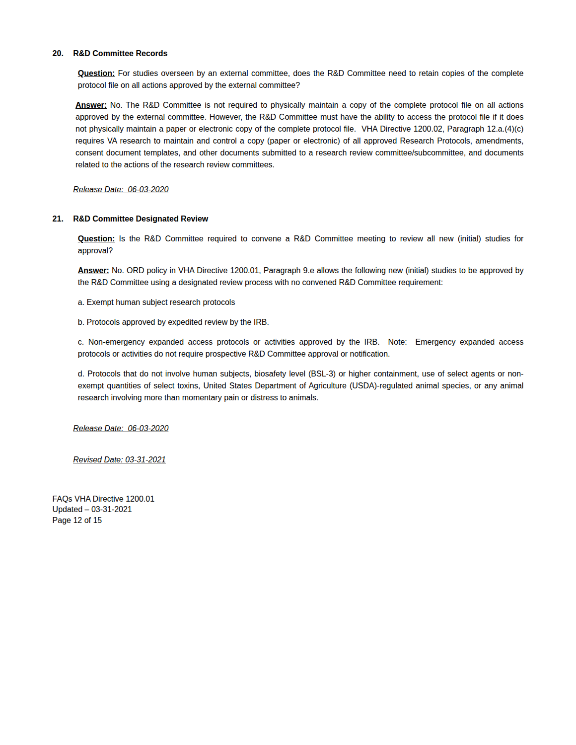R&D Committee Records
Question: For studies overseen by an external committee, does the R&D Committee need to retain copies of the complete protocol file on all actions approved by the external committee?
Answer: No. The R&D Committee is not required to physically maintain a copy of the complete protocol file on all actions approved by the external committee. However, the R&D Committee must have the ability to access the protocol file if it does not physically maintain a paper or electronic copy of the complete protocol file. VHA Directive 1200.02, Paragraph 12.a.(4)(c) requires VA research to maintain and control a copy (paper or electronic) of all approved Research Protocols, amendments, consent document templates, and other documents submitted to a research review committee/subcommittee, and documents related to the actions of the research review committees.
Release Date: 06-03-2020
R&D Committee Designated Review
Question: Is the R&D Committee required to convene a R&D Committee meeting to review all new (initial) studies for approval?
Answer: No. ORD policy in VHA Directive 1200.01, Paragraph 9.e allows the following new (initial) studies to be approved by the R&D Committee using a designated review process with no convened R&D Committee requirement:
a. Exempt human subject research protocols
b. Protocols approved by expedited review by the IRB.
c. Non-emergency expanded access protocols or activities approved by the IRB. Note: Emergency expanded access protocols or activities do not require prospective R&D Committee approval or notification.
d. Protocols that do not involve human subjects, biosafety level (BSL-3) or higher containment, use of select agents or non-exempt quantities of select toxins, United States Department of Agriculture (USDA)-regulated animal species, or any animal research involving more than momentary pain or distress to animals.
Release Date: 06-03-2020
Revised Date: 03-31-2021
FAQs VHA Directive 1200.01
Updated – 03-31-2021
Page 12 of 15